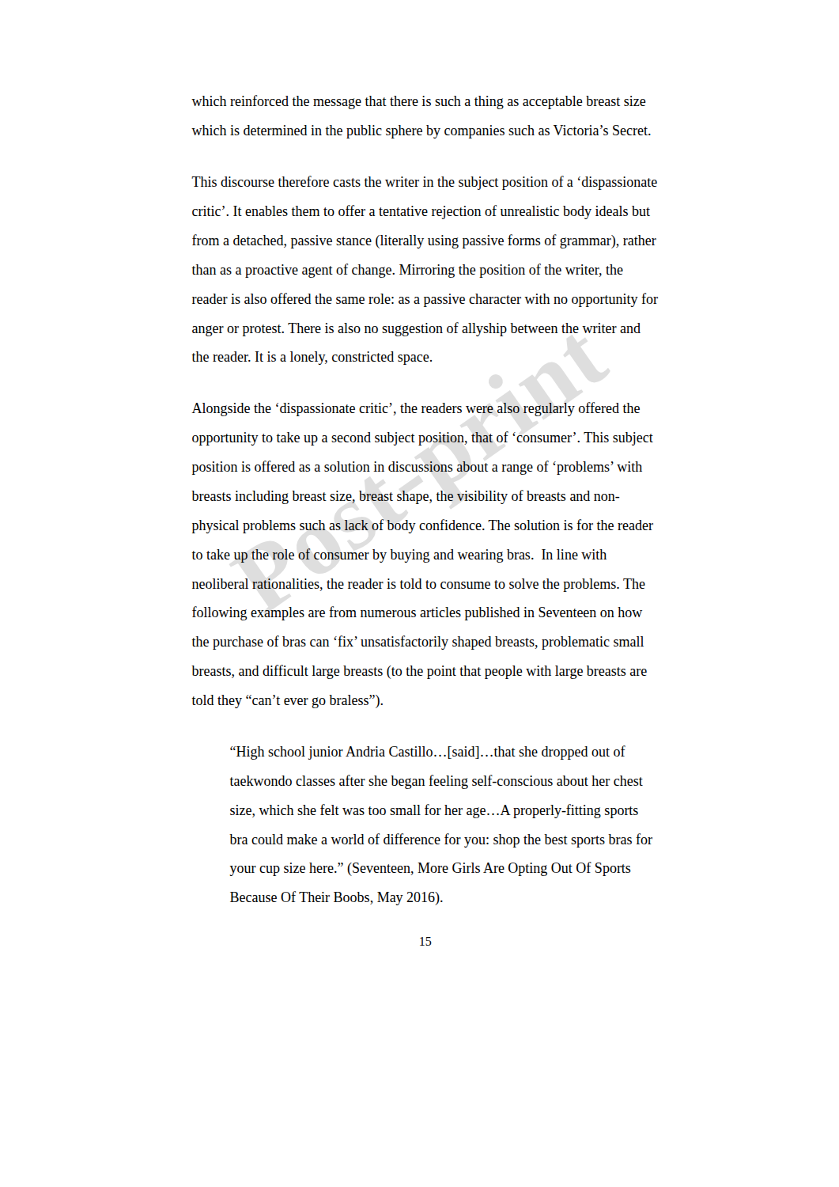Post-print
which reinforced the message that there is such a thing as acceptable breast size which is determined in the public sphere by companies such as Victoria’s Secret.
This discourse therefore casts the writer in the subject position of a ‘dispassionate critic’. It enables them to offer a tentative rejection of unrealistic body ideals but from a detached, passive stance (literally using passive forms of grammar), rather than as a proactive agent of change. Mirroring the position of the writer, the reader is also offered the same role: as a passive character with no opportunity for anger or protest. There is also no suggestion of allyship between the writer and the reader. It is a lonely, constricted space.
Alongside the ‘dispassionate critic’, the readers were also regularly offered the opportunity to take up a second subject position, that of ‘consumer’. This subject position is offered as a solution in discussions about a range of ‘problems’ with breasts including breast size, breast shape, the visibility of breasts and non-physical problems such as lack of body confidence. The solution is for the reader to take up the role of consumer by buying and wearing bras. In line with neoliberal rationalities, the reader is told to consume to solve the problems. The following examples are from numerous articles published in Seventeen on how the purchase of bras can ‘fix’ unsatisfactorily shaped breasts, problematic small breasts, and difficult large breasts (to the point that people with large breasts are told they “can’t ever go braless”).
“High school junior Andria Castillo…[said]…that she dropped out of taekwondo classes after she began feeling self-conscious about her chest size, which she felt was too small for her age…A properly-fitting sports bra could make a world of difference for you: shop the best sports bras for your cup size here.” (Seventeen, More Girls Are Opting Out Of Sports Because Of Their Boobs, May 2016).
15